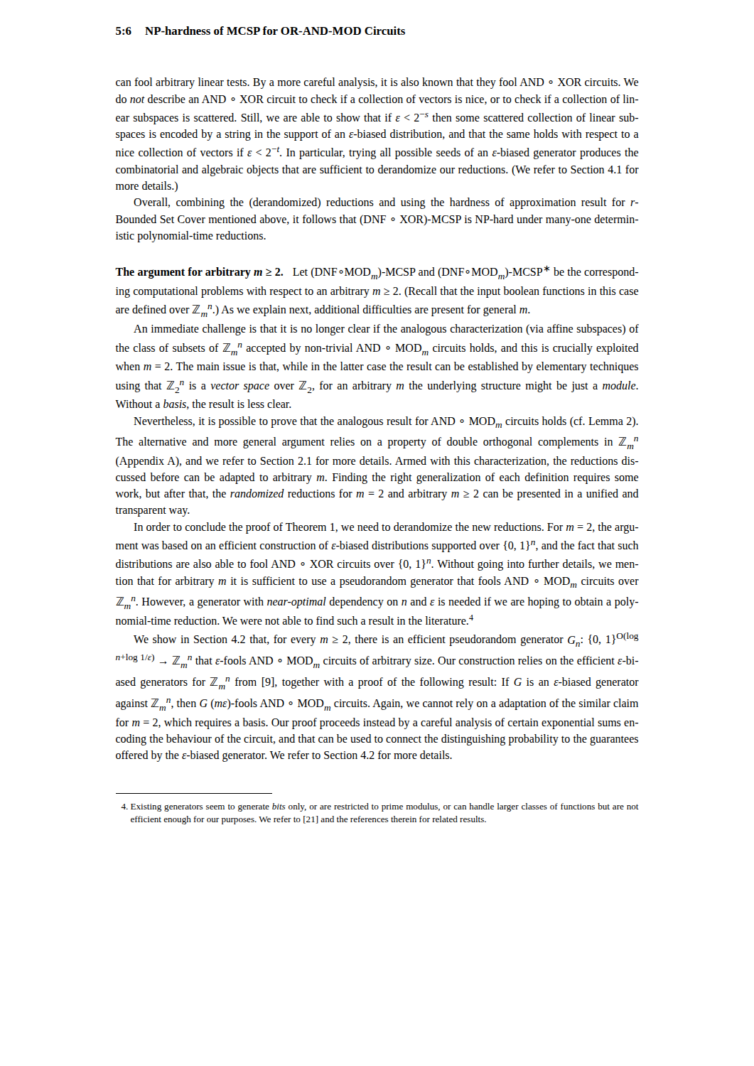5:6 NP-hardness of MCSP for OR-AND-MOD Circuits
can fool arbitrary linear tests. By a more careful analysis, it is also known that they fool AND ∘ XOR circuits. We do not describe an AND ∘ XOR circuit to check if a collection of vectors is nice, or to check if a collection of linear subspaces is scattered. Still, we are able to show that if ε < 2−s then some scattered collection of linear subspaces is encoded by a string in the support of an ε-biased distribution, and that the same holds with respect to a nice collection of vectors if ε < 2−t. In particular, trying all possible seeds of an ε-biased generator produces the combinatorial and algebraic objects that are sufficient to derandomize our reductions. (We refer to Section 4.1 for more details.)
Overall, combining the (derandomized) reductions and using the hardness of approximation result for r-Bounded Set Cover mentioned above, it follows that (DNF ∘ XOR)-MCSP is NP-hard under many-one deterministic polynomial-time reductions.
The argument for arbitrary m ≥ 2. Let (DNF∘MODm)-MCSP and (DNF∘MODm)-MCSP∗ be the corresponding computational problems with respect to an arbitrary m ≥ 2. (Recall that the input boolean functions in this case are defined over ℤmn.) As we explain next, additional difficulties are present for general m.
An immediate challenge is that it is no longer clear if the analogous characterization (via affine subspaces) of the class of subsets of ℤmn accepted by non-trivial AND ∘ MODm circuits holds, and this is crucially exploited when m = 2. The main issue is that, while in the latter case the result can be established by elementary techniques using that ℤ2n is a vector space over ℤ2, for an arbitrary m the underlying structure might be just a module. Without a basis, the result is less clear.
Nevertheless, it is possible to prove that the analogous result for AND ∘ MODm circuits holds (cf. Lemma 2). The alternative and more general argument relies on a property of double orthogonal complements in ℤmn (Appendix A), and we refer to Section 2.1 for more details. Armed with this characterization, the reductions discussed before can be adapted to arbitrary m. Finding the right generalization of each definition requires some work, but after that, the randomized reductions for m = 2 and arbitrary m ≥ 2 can be presented in a unified and transparent way.
In order to conclude the proof of Theorem 1, we need to derandomize the new reductions. For m = 2, the argument was based on an efficient construction of ε-biased distributions supported over {0, 1}n, and the fact that such distributions are also able to fool AND ∘ XOR circuits over {0, 1}n. Without going into further details, we mention that for arbitrary m it is sufficient to use a pseudorandom generator that fools AND ∘ MODm circuits over ℤmn. However, a generator with near-optimal dependency on n and ε is needed if we are hoping to obtain a polynomial-time reduction. We were not able to find such a result in the literature.4
We show in Section 4.2 that, for every m ≥ 2, there is an efficient pseudorandom generator Gn: {0, 1}O(log n+log 1/ε) → ℤmn that ε-fools AND ∘ MODm circuits of arbitrary size. Our construction relies on the efficient ε-biased generators for ℤmn from [9], together with a proof of the following result: If G is an ε-biased generator against ℤmn, then G (mε)-fools AND ∘ MODm circuits. Again, we cannot rely on a adaptation of the similar claim for m = 2, which requires a basis. Our proof proceeds instead by a careful analysis of certain exponential sums encoding the behaviour of the circuit, and that can be used to connect the distinguishing probability to the guarantees offered by the ε-biased generator. We refer to Section 4.2 for more details.
Existing generators seem to generate bits only, or are restricted to prime modulus, or can handle larger classes of functions but are not efficient enough for our purposes. We refer to [21] and the references therein for related results.